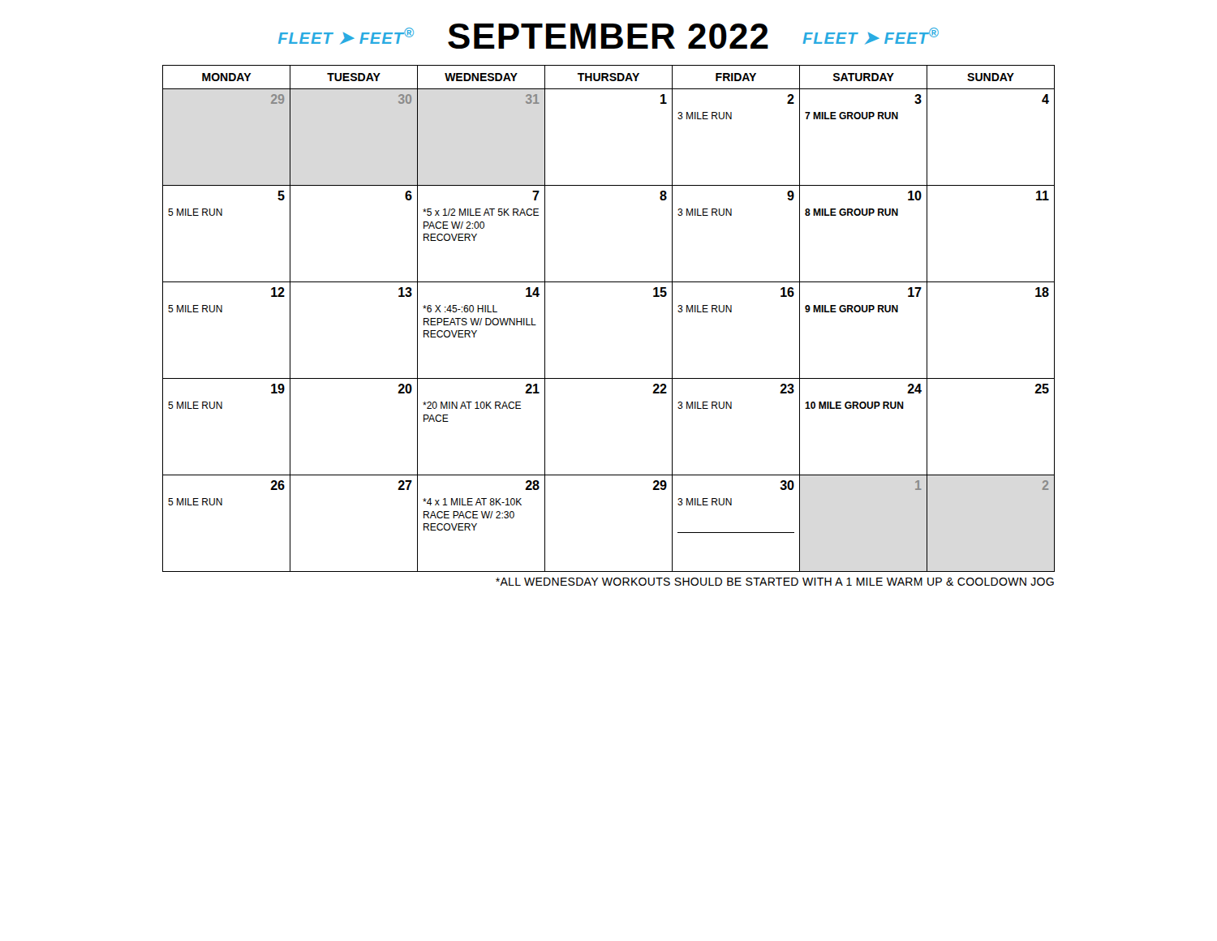FLEET ➤ FEET®
SEPTEMBER 2022
FLEET ➤ FEET®
| MONDAY | TUESDAY | WEDNESDAY | THURSDAY | FRIDAY | SATURDAY | SUNDAY |
| --- | --- | --- | --- | --- | --- | --- |
| 29 | 30 | 31 | 1 | 2 3 MILE RUN | 3 7 MILE GROUP RUN | 4 |
| 5 5 MILE RUN | 6 | 7 *5 x 1/2 MILE AT 5K RACE PACE W/ 2:00 RECOVERY | 8 | 9 3 MILE RUN | 10 8 MILE GROUP RUN | 11 |
| 12 5 MILE RUN | 13 | 14 *6 X :45-:60 HILL REPEATS W/ DOWNHILL RECOVERY | 15 | 16 3 MILE RUN | 17 9 MILE GROUP RUN | 18 |
| 19 5 MILE RUN | 20 | 21 *20 MIN AT 10K RACE PACE | 22 | 23 3 MILE RUN | 24 10 MILE GROUP RUN | 25 |
| 26 5 MILE RUN | 27 | 28 *4 x 1 MILE AT 8K-10K RACE PACE W/ 2:30 RECOVERY | 29 | 30 3 MILE RUN | 1 | 2 |
*ALL WEDNESDAY WORKOUTS SHOULD BE STARTED WITH A 1 MILE WARM UP & COOLDOWN JOG